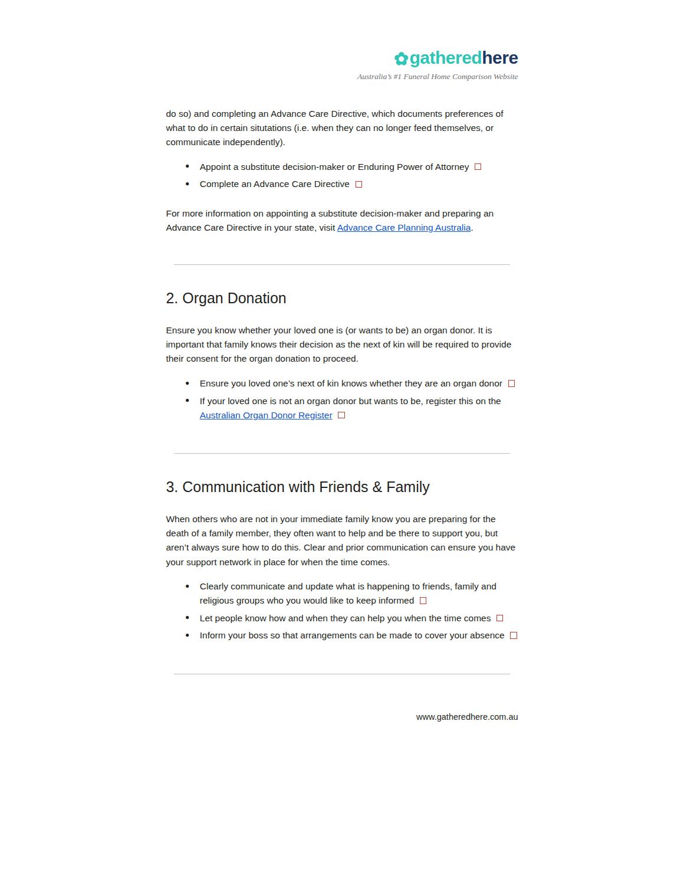✿gathered here
Australia’s #1 Funeral Home Comparison Website
do so) and completing an Advance Care Directive, which documents preferences of what to do in certain situtations (i.e. when they can no longer feed themselves, or communicate independently).
Appoint a substitute decision-maker or Enduring Power of Attorney
Complete an Advance Care Directive
For more information on appointing a substitute decision-maker and preparing an Advance Care Directive in your state, visit Advance Care Planning Australia.
2. Organ Donation
Ensure you know whether your loved one is (or wants to be) an organ donor. It is important that family knows their decision as the next of kin will be required to provide their consent for the organ donation to proceed.
Ensure you loved one’s next of kin knows whether they are an organ donor
If your loved one is not an organ donor but wants to be, register this on the Australian Organ Donor Register
3. Communication with Friends & Family
When others who are not in your immediate family know you are preparing for the death of a family member, they often want to help and be there to support you, but aren’t always sure how to do this. Clear and prior communication can ensure you have your support network in place for when the time comes.
Clearly communicate and update what is happening to friends, family and religious groups who you would like to keep informed
Let people know how and when they can help you when the time comes
Inform your boss so that arrangements can be made to cover your absence
www.gatheredhere.com.au